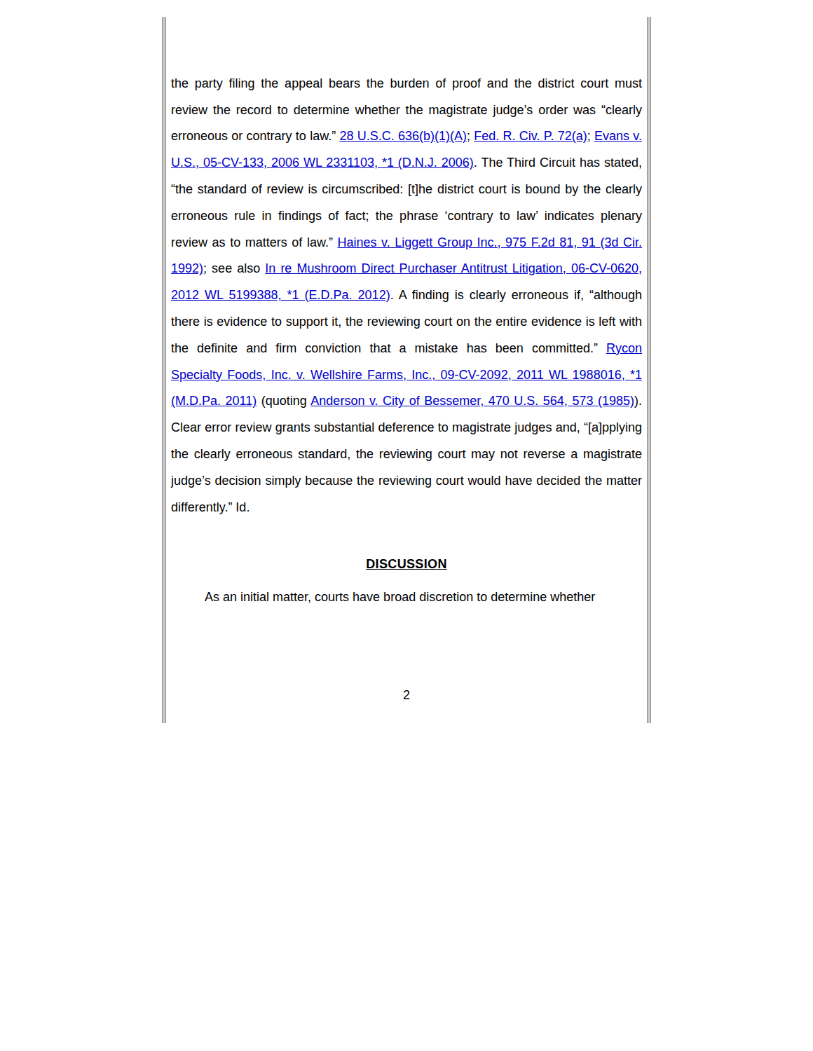the party filing the appeal bears the burden of proof and the district court must review the record to determine whether the magistrate judge’s order was “clearly erroneous or contrary to law.” 28 U.S.C. 636(b)(1)(A); Fed. R. Civ. P. 72(a); Evans v. U.S., 05-CV-133, 2006 WL 2331103, *1 (D.N.J. 2006). The Third Circuit has stated, “the standard of review is circumscribed: [t]he district court is bound by the clearly erroneous rule in findings of fact; the phrase ‘contrary to law’ indicates plenary review as to matters of law.” Haines v. Liggett Group Inc., 975 F.2d 81, 91 (3d Cir. 1992); see also In re Mushroom Direct Purchaser Antitrust Litigation, 06-CV-0620, 2012 WL 5199388, *1 (E.D.Pa. 2012). A finding is clearly erroneous if, “although there is evidence to support it, the reviewing court on the entire evidence is left with the definite and firm conviction that a mistake has been committed.” Rycon Specialty Foods, Inc. v. Wellshire Farms, Inc., 09-CV-2092, 2011 WL 1988016, *1 (M.D.Pa. 2011) (quoting Anderson v. City of Bessemer, 470 U.S. 564, 573 (1985)). Clear error review grants substantial deference to magistrate judges and, “[a]pplying the clearly erroneous standard, the reviewing court may not reverse a magistrate judge’s decision simply because the reviewing court would have decided the matter differently.” Id.
DISCUSSION
As an initial matter, courts have broad discretion to determine whether
2